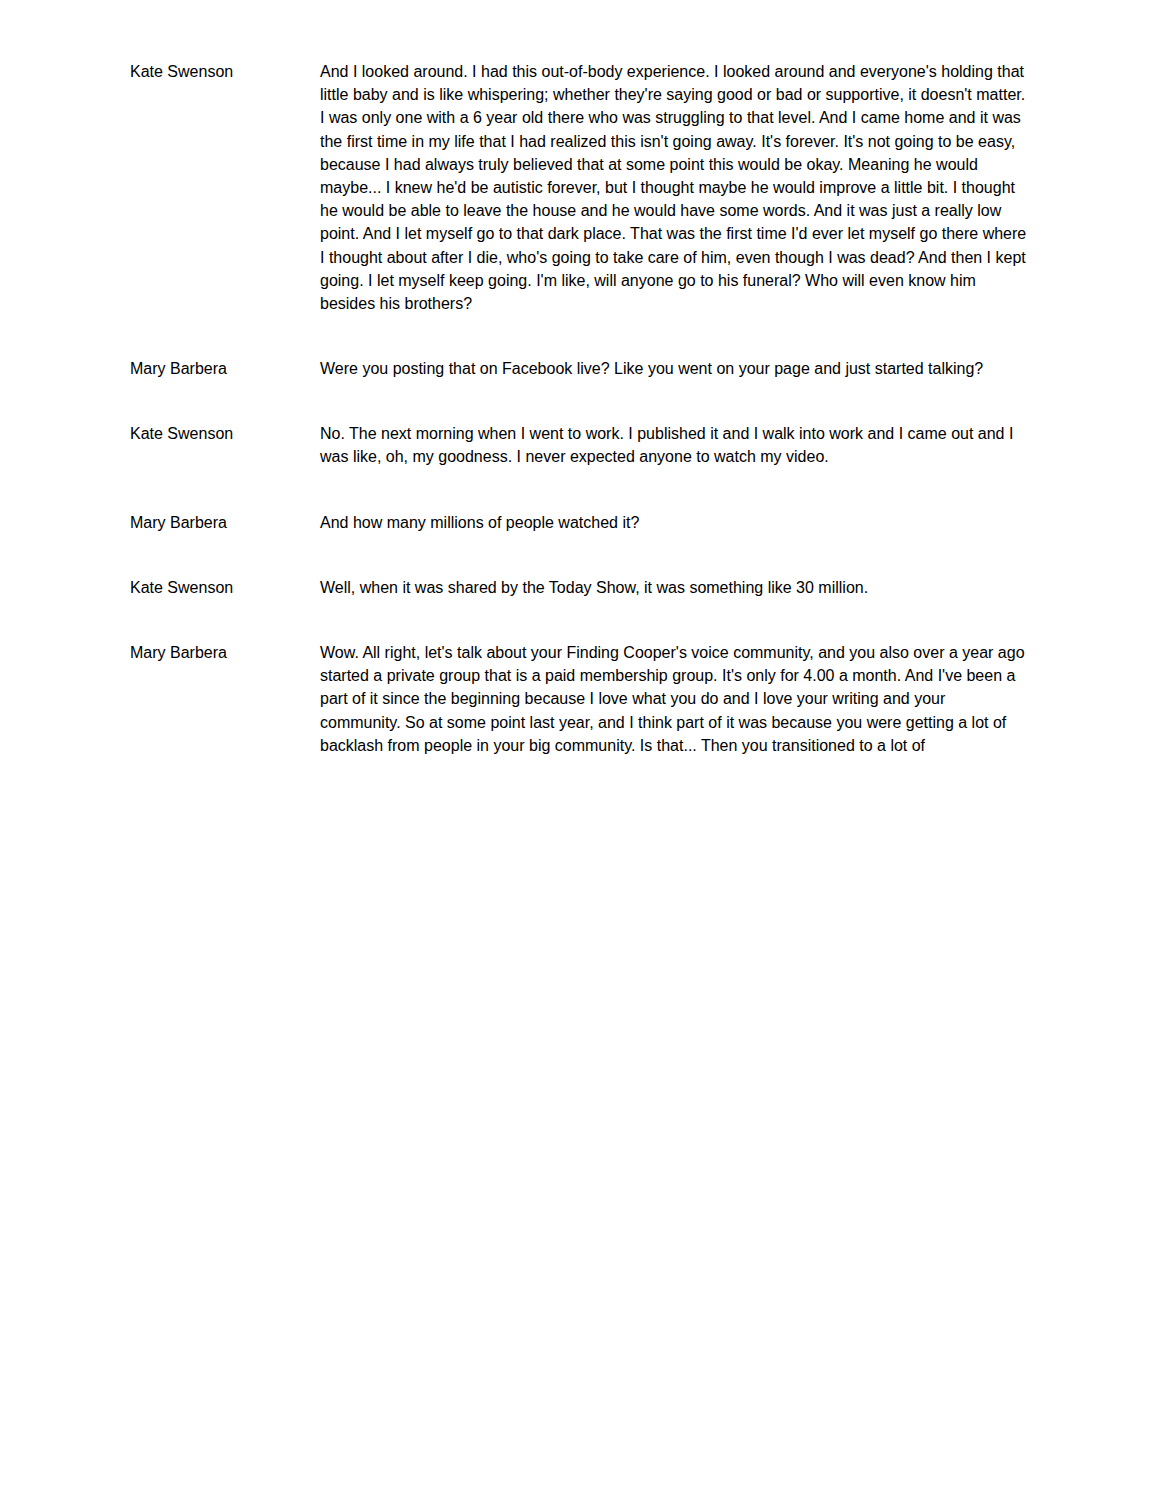Kate Swenson
And I looked around. I had this out-of-body experience. I looked around and everyone's holding that little baby and is like whispering; whether they're saying good or bad or supportive, it doesn't matter. I was only one with a 6 year old there who was struggling to that level. And I came home and it was the first time in my life that I had realized this isn't going away. It's forever. It's not going to be easy, because I had always truly believed that at some point this would be okay. Meaning he would maybe... I knew he'd be autistic forever, but I thought maybe he would improve a little bit. I thought he would be able to leave the house and he would have some words. And it was just a really low point. And I let myself go to that dark place. That was the first time I'd ever let myself go there where I thought about after I die, who's going to take care of him, even though I was dead? And then I kept going. I let myself keep going. I'm like, will anyone go to his funeral? Who will even know him besides his brothers?
Mary Barbera
Were you posting that on Facebook live? Like you went on your page and just started talking?
Kate Swenson
No. The next morning when I went to work. I published it and I walk into work and I came out and I was like, oh, my goodness. I never expected anyone to watch my video.
Mary Barbera
And how many millions of people watched it?
Kate Swenson
Well, when it was shared by the Today Show, it was something like 30 million.
Mary Barbera
Wow. All right, let's talk about your Finding Cooper's voice community, and you also over a year ago started a private group that is a paid membership group. It's only for 4.00 a month. And I've been a part of it since the beginning because I love what you do and I love your writing and your community. So at some point last year, and I think part of it was because you were getting a lot of backlash from people in your big community. Is that... Then you transitioned to a lot of